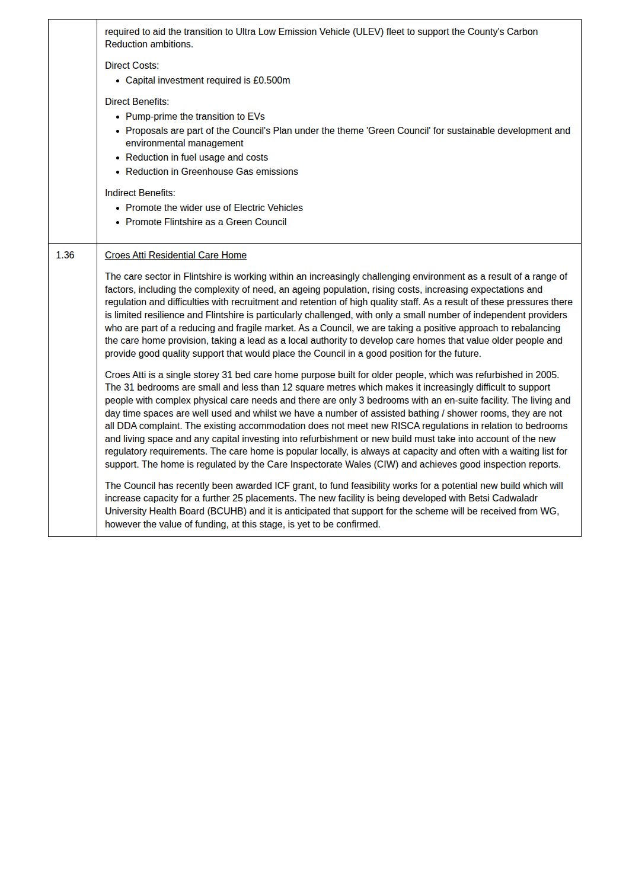| | required to aid the transition to Ultra Low Emission Vehicle (ULEV) fleet to support the County's Carbon Reduction ambitions. Direct Costs: Capital investment required is £0.500m Direct Benefits: Pump-prime the transition to EVs Proposals are part of the Council's Plan under the theme 'Green Council' for sustainable development and environmental management Reduction in fuel usage and costs Reduction in Greenhouse Gas emissions Indirect Benefits: Promote the wider use of Electric Vehicles Promote Flintshire as a Green Council |
| 1.36 | Croes Atti Residential Care Home The care sector in Flintshire is working within an increasingly challenging environment as a result of a range of factors, including the complexity of need, an ageing population, rising costs, increasing expectations and regulation and difficulties with recruitment and retention of high quality staff. As a result of these pressures there is limited resilience and Flintshire is particularly challenged, with only a small number of independent providers who are part of a reducing and fragile market. As a Council, we are taking a positive approach to rebalancing the care home provision, taking a lead as a local authority to develop care homes that value older people and provide good quality support that would place the Council in a good position for the future. Croes Atti is a single storey 31 bed care home purpose built for older people, which was refurbished in 2005. The 31 bedrooms are small and less than 12 square metres which makes it increasingly difficult to support people with complex physical care needs and there are only 3 bedrooms with an en-suite facility. The living and day time spaces are well used and whilst we have a number of assisted bathing / shower rooms, they are not all DDA complaint. The existing accommodation does not meet new RISCA regulations in relation to bedrooms and living space and any capital investing into refurbishment or new build must take into account of the new regulatory requirements. The care home is popular locally, is always at capacity and often with a waiting list for support. The home is regulated by the Care Inspectorate Wales (CIW) and achieves good inspection reports. The Council has recently been awarded ICF grant, to fund feasibility works for a potential new build which will increase capacity for a further 25 placements. The new facility is being developed with Betsi Cadwaladr University Health Board (BCUHB) and it is anticipated that support for the scheme will be received from WG, however the value of funding, at this stage, is yet to be confirmed. |